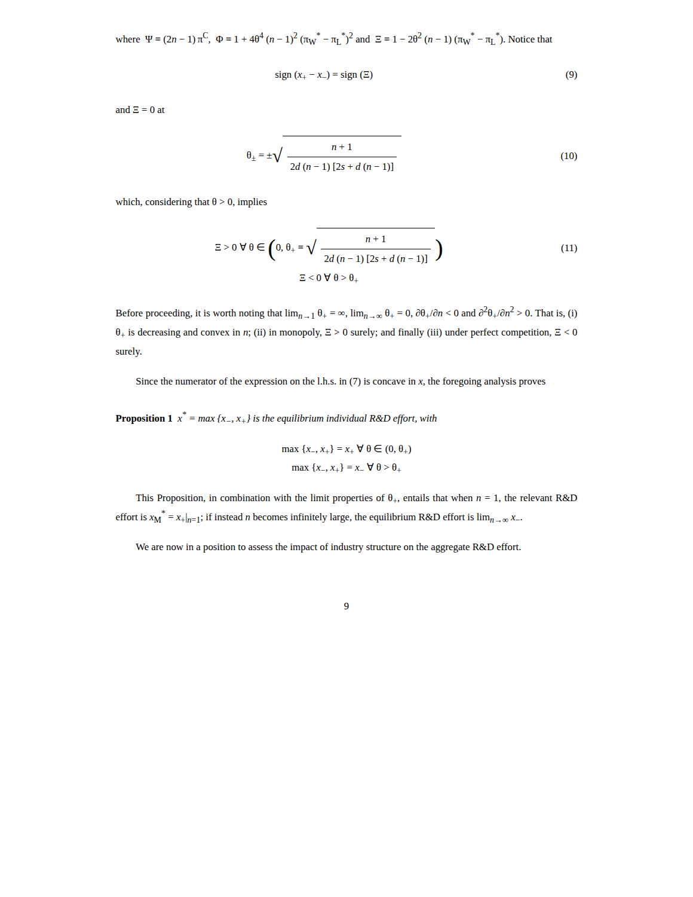where Ψ ≡ (2n − 1) πC, Φ ≡ 1 + 4θ4 (n − 1)2 (πW* − πL*)2 and Ξ ≡ 1 − 2θ2 (n − 1) (πW* − πL*). Notice that
sign (x+ − x−) = sign (Ξ)
(9)
and Ξ = 0 at
θ± = ±√n + 12d (n − 1) [2s + d (n − 1)]
(10)
which, considering that θ > 0, implies
Ξ > 0 ∀ θ ∈ (0, θ+ ≡ √n + 12d (n − 1) [2s + d (n − 1)])
(11)
Ξ < 0 ∀ θ > θ+
Before proceeding, it is worth noting that limn→1 θ+ = ∞, limn→∞ θ+ = 0, ∂θ+/∂n < 0 and ∂2θ+/∂n2 > 0. That is, (i) θ+ is decreasing and convex in n; (ii) in monopoly, Ξ > 0 surely; and finally (iii) under perfect competition, Ξ < 0 surely.
Since the numerator of the expression on the l.h.s. in (7) is concave in x, the foregoing analysis proves
Proposition 1 x* = max {x−, x+} is the equilibrium individual R&D effort, with
max {x−, x+} = x+ ∀ θ ∈ (0, θ+)
max {x−, x+} = x− ∀ θ > θ+
This Proposition, in combination with the limit properties of θ+, entails that when n = 1, the relevant R&D effort is xM* = x+|n=1; if instead n becomes infinitely large, the equilibrium R&D effort is limn→∞ x−.
We are now in a position to assess the impact of industry structure on the aggregate R&D effort.
9